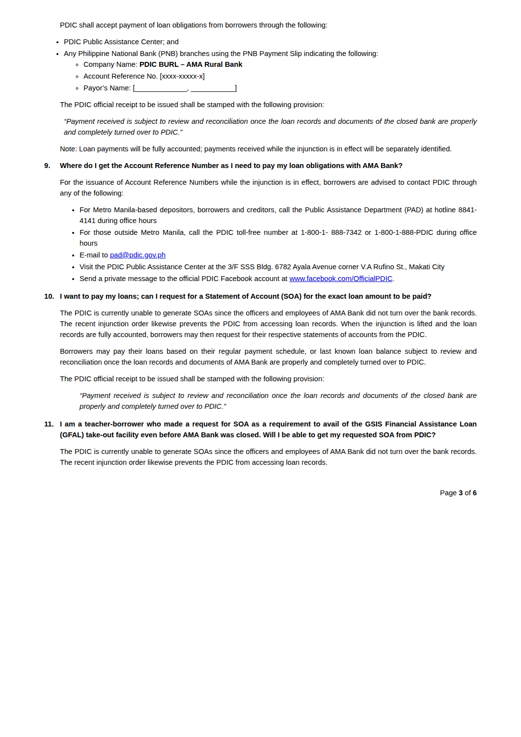PDIC shall accept payment of loan obligations from borrowers through the following:
PDIC Public Assistance Center; and
Any Philippine National Bank (PNB) branches using the PNB Payment Slip indicating the following:
Company Name: PDIC BURL – AMA Rural Bank
Account Reference No. [xxxx-xxxxx-x]
Payor’s Name: [_____________, ___________]
The PDIC official receipt to be issued shall be stamped with the following provision:
“Payment received is subject to review and reconciliation once the loan records and documents of the closed bank are properly and completely turned over to PDIC.”
Note: Loan payments will be fully accounted; payments received while the injunction is in effect will be separately identified.
9. Where do I get the Account Reference Number as I need to pay my loan obligations with AMA Bank?
For the issuance of Account Reference Numbers while the injunction is in effect, borrowers are advised to contact PDIC through any of the following:
For Metro Manila-based depositors, borrowers and creditors, call the Public Assistance Department (PAD) at hotline 8841-4141 during office hours
For those outside Metro Manila, call the PDIC toll-free number at 1-800-1- 888-7342 or 1-800-1-888-PDIC during office hours
E-mail to pad@pdic.gov.ph
Visit the PDIC Public Assistance Center at the 3/F SSS Bldg. 6782 Ayala Avenue corner V.A Rufino St., Makati City
Send a private message to the official PDIC Facebook account at www.facebook.com/OfficialPDIC.
10. I want to pay my loans; can I request for a Statement of Account (SOA) for the exact loan amount to be paid?
The PDIC is currently unable to generate SOAs since the officers and employees of AMA Bank did not turn over the bank records. The recent injunction order likewise prevents the PDIC from accessing loan records. When the injunction is lifted and the loan records are fully accounted, borrowers may then request for their respective statements of accounts from the PDIC.
Borrowers may pay their loans based on their regular payment schedule, or last known loan balance subject to review and reconciliation once the loan records and documents of AMA Bank are properly and completely turned over to PDIC.
The PDIC official receipt to be issued shall be stamped with the following provision:
“Payment received is subject to review and reconciliation once the loan records and documents of the closed bank are properly and completely turned over to PDIC.”
11. I am a teacher-borrower who made a request for SOA as a requirement to avail of the GSIS Financial Assistance Loan (GFAL) take-out facility even before AMA Bank was closed. Will I be able to get my requested SOA from PDIC?
The PDIC is currently unable to generate SOAs since the officers and employees of AMA Bank did not turn over the bank records. The recent injunction order likewise prevents the PDIC from accessing loan records.
Page 3 of 6